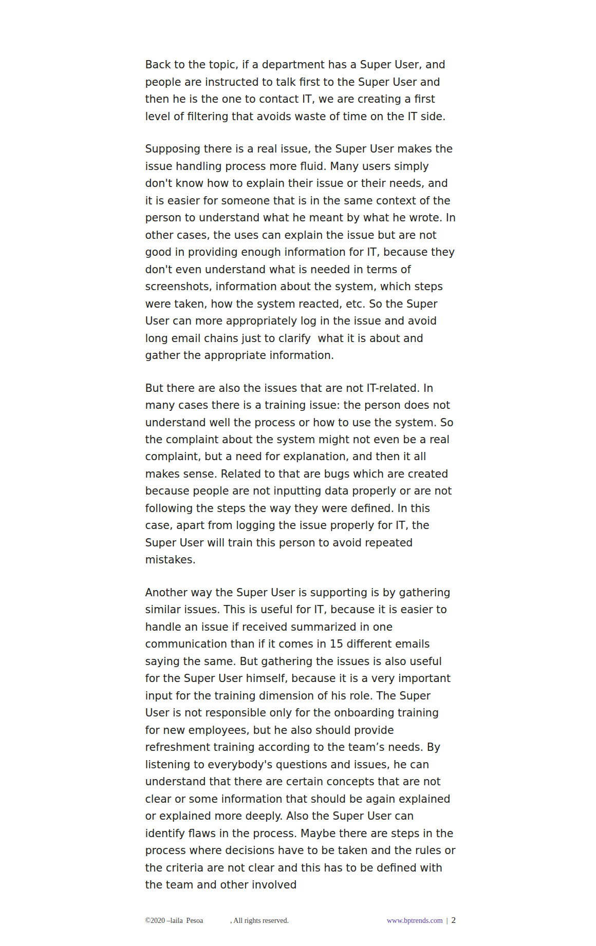Back to the topic, if a department has a Super User, and people are instructed to talk first to the Super User and then he is the one to contact IT, we are creating a first level of filtering that avoids waste of time on the IT side.
Supposing there is a real issue, the Super User makes the issue handling process more fluid. Many users simply don't know how to explain their issue or their needs, and it is easier for someone that is in the same context of the person to understand what he meant by what he wrote. In other cases, the uses can explain the issue but are not good in providing enough information for IT, because they don't even understand what is needed in terms of screenshots, information about the system, which steps were taken, how the system reacted, etc. So the Super User can more appropriately log in the issue and avoid long email chains just to clarify what it is about and gather the appropriate information.
But there are also the issues that are not IT-related. In many cases there is a training issue: the person does not understand well the process or how to use the system. So the complaint about the system might not even be a real complaint, but a need for explanation, and then it all makes sense. Related to that are bugs which are created because people are not inputting data properly or are not following the steps the way they were defined. In this case, apart from logging the issue properly for IT, the Super User will train this person to avoid repeated mistakes.
Another way the Super User is supporting is by gathering similar issues. This is useful for IT, because it is easier to handle an issue if received summarized in one communication than if it comes in 15 different emails saying the same. But gathering the issues is also useful for the Super User himself, because it is a very important input for the training dimension of his role. The Super User is not responsible only for the onboarding training for new employees, but he also should provide refreshment training according to the team’s needs. By listening to everybody's questions and issues, he can understand that there are certain concepts that are not clear or some information that should be again explained or explained more deeply. Also the Super User can identify flaws in the process. Maybe there are steps in the process where decisions have to be taken and the rules or the criteria are not clear and this has to be defined with the team and other involved
©2020 –laila Pesoa , All rights reserved. www.bptrends.com | 2